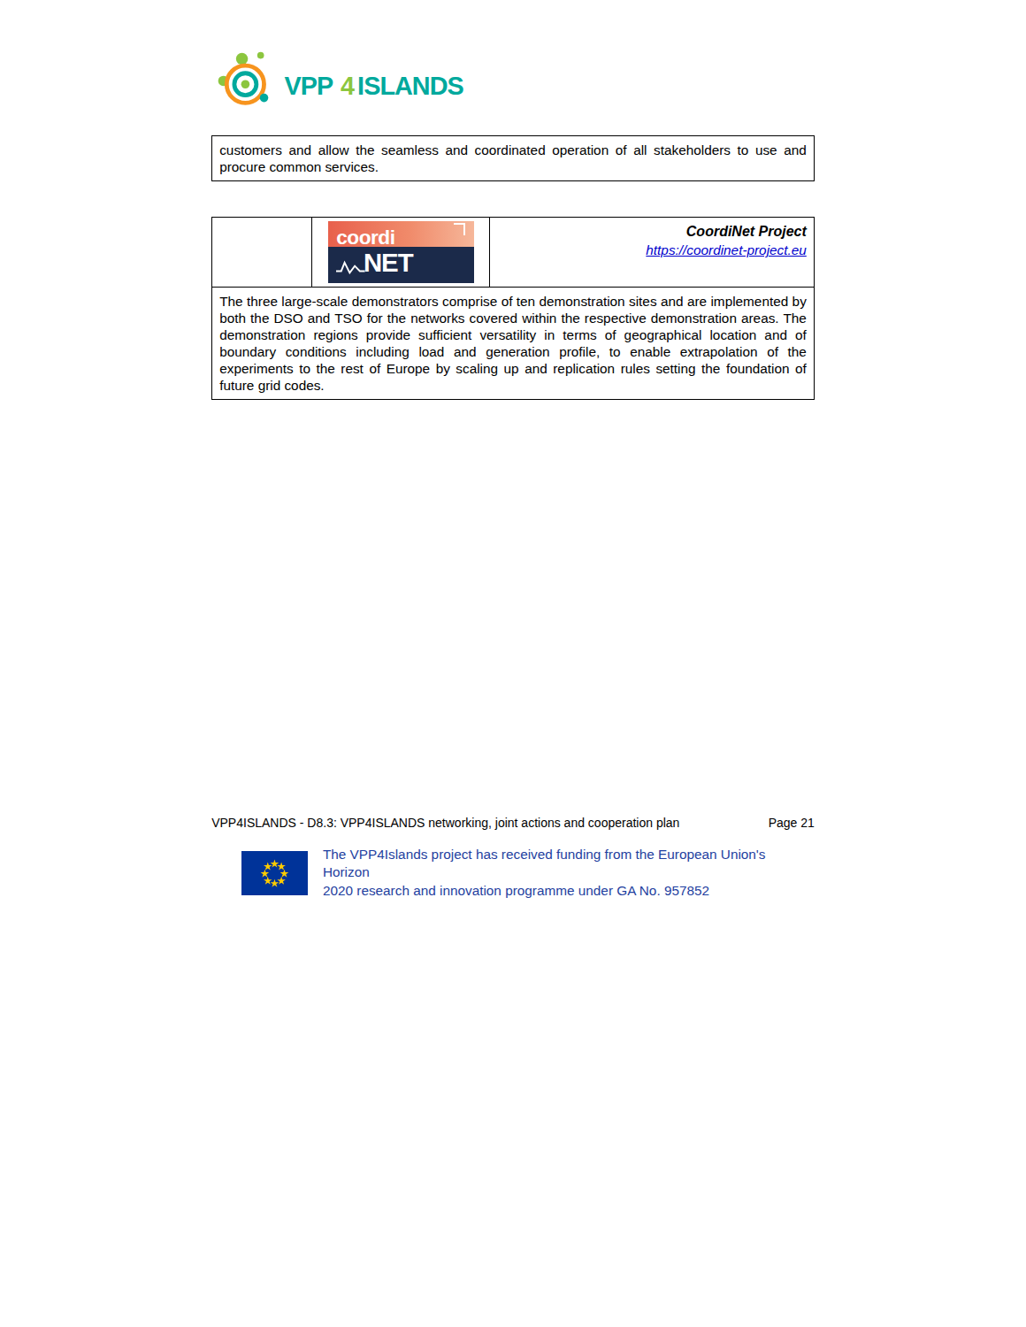VPP 4 ISLANDS
| customers and allow the seamless and coordinated operation of all stakeholders to use and procure common services. |
| | coordi NET | CoordiNet Project https://coordinet-project.eu |
| The three large-scale demonstrators comprise of ten demonstration sites and are implemented by both the DSO and TSO for the networks covered within the respective demonstration areas. The demonstration regions provide sufficient versatility in terms of geographical location and of boundary conditions including load and generation profile, to enable extrapolation of the experiments to the rest of Europe by scaling up and replication rules setting the foundation of future grid codes. |
VPP4ISLANDS - D8.3: VPP4ISLANDS networking, joint actions and cooperation plan
Page 21
The VPP4Islands project has received funding from the European Union's Horizon
2020 research and innovation programme under GA No. 957852